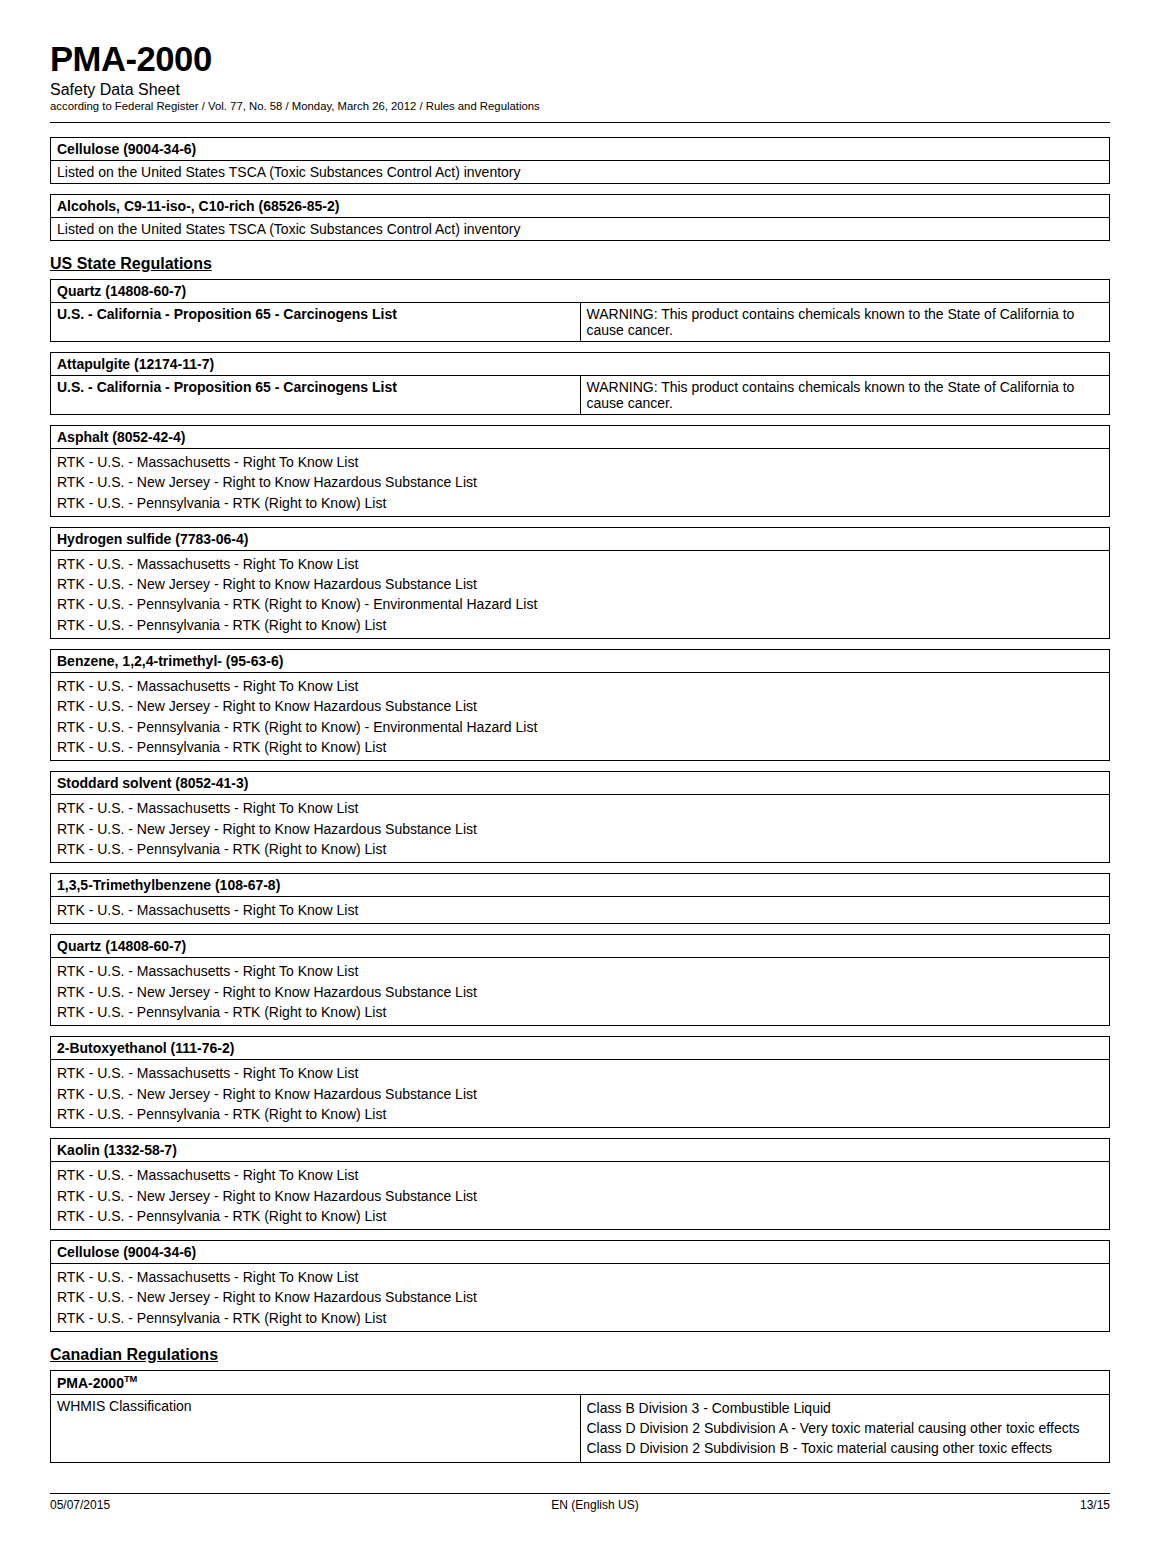PMA-2000
Safety Data Sheet
according to Federal Register / Vol. 77, No. 58 / Monday, March 26, 2012 / Rules and Regulations
| Cellulose (9004-34-6) |
| Listed on the United States TSCA (Toxic Substances Control Act) inventory |
| Alcohols, C9-11-iso-, C10-rich (68526-85-2) |
| Listed on the United States TSCA (Toxic Substances Control Act) inventory |
US State Regulations
| Quartz (14808-60-7) |
| U.S. - California - Proposition 65 - Carcinogens List | WARNING: This product contains chemicals known to the State of California to cause cancer. |
| Attapulgite (12174-11-7) |
| U.S. - California - Proposition 65 - Carcinogens List | WARNING: This product contains chemicals known to the State of California to cause cancer. |
| Asphalt (8052-42-4) |
| RTK - U.S. - Massachusetts - Right To Know List RTK - U.S. - New Jersey - Right to Know Hazardous Substance List RTK - U.S. - Pennsylvania - RTK (Right to Know) List |
| Hydrogen sulfide (7783-06-4) |
| RTK - U.S. - Massachusetts - Right To Know List RTK - U.S. - New Jersey - Right to Know Hazardous Substance List RTK - U.S. - Pennsylvania - RTK (Right to Know) - Environmental Hazard List RTK - U.S. - Pennsylvania - RTK (Right to Know) List |
| Benzene, 1,2,4-trimethyl- (95-63-6) |
| RTK - U.S. - Massachusetts - Right To Know List RTK - U.S. - New Jersey - Right to Know Hazardous Substance List RTK - U.S. - Pennsylvania - RTK (Right to Know) - Environmental Hazard List RTK - U.S. - Pennsylvania - RTK (Right to Know) List |
| Stoddard solvent (8052-41-3) |
| RTK - U.S. - Massachusetts - Right To Know List RTK - U.S. - New Jersey - Right to Know Hazardous Substance List RTK - U.S. - Pennsylvania - RTK (Right to Know) List |
| 1,3,5-Trimethylbenzene (108-67-8) |
| RTK - U.S. - Massachusetts - Right To Know List |
| Quartz (14808-60-7) |
| RTK - U.S. - Massachusetts - Right To Know List RTK - U.S. - New Jersey - Right to Know Hazardous Substance List RTK - U.S. - Pennsylvania - RTK (Right to Know) List |
| 2-Butoxyethanol (111-76-2) |
| RTK - U.S. - Massachusetts - Right To Know List RTK - U.S. - New Jersey - Right to Know Hazardous Substance List RTK - U.S. - Pennsylvania - RTK (Right to Know) List |
| Kaolin (1332-58-7) |
| RTK - U.S. - Massachusetts - Right To Know List RTK - U.S. - New Jersey - Right to Know Hazardous Substance List RTK - U.S. - Pennsylvania - RTK (Right to Know) List |
| Cellulose (9004-34-6) |
| RTK - U.S. - Massachusetts - Right To Know List RTK - U.S. - New Jersey - Right to Know Hazardous Substance List RTK - U.S. - Pennsylvania - RTK (Right to Know) List |
Canadian Regulations
| PMA-2000 TM |
| WHMIS Classification | Class B Division 3 - Combustible Liquid Class D Division 2 Subdivision A - Very toxic material causing other toxic effects Class D Division 2 Subdivision B - Toxic material causing other toxic effects |
05/07/2015 EN (English US) 13/15